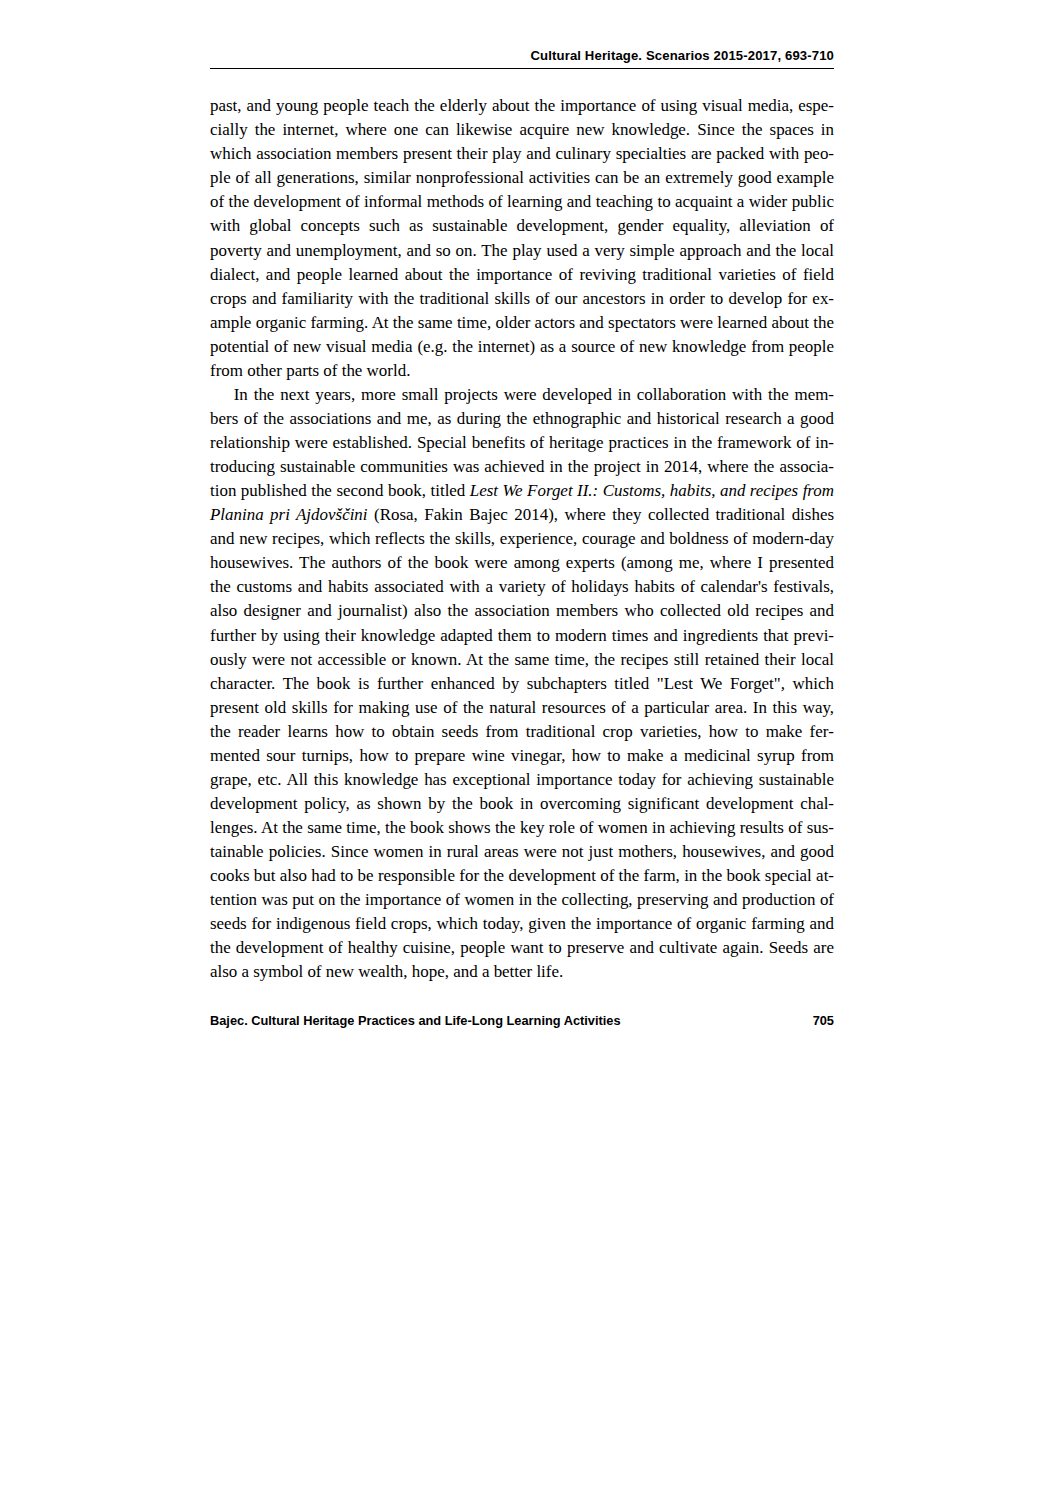Cultural Heritage. Scenarios 2015-2017, 693-710
past, and young people teach the elderly about the importance of using visual media, especially the internet, where one can likewise acquire new knowledge. Since the spaces in which association members present their play and culinary specialties are packed with people of all generations, similar nonprofessional activities can be an extremely good example of the development of informal methods of learning and teaching to acquaint a wider public with global concepts such as sustainable development, gender equality, alleviation of poverty and unemployment, and so on. The play used a very simple approach and the local dialect, and people learned about the importance of reviving traditional varieties of field crops and familiarity with the traditional skills of our ancestors in order to develop for example organic farming. At the same time, older actors and spectators were learned about the potential of new visual media (e.g. the internet) as a source of new knowledge from people from other parts of the world.
In the next years, more small projects were developed in collaboration with the members of the associations and me, as during the ethnographic and historical research a good relationship were established. Special benefits of heritage practices in the framework of introducing sustainable communities was achieved in the project in 2014, where the association published the second book, titled Lest We Forget II.: Customs, habits, and recipes from Planina pri Ajdovščini (Rosa, Fakin Bajec 2014), where they collected traditional dishes and new recipes, which reflects the skills, experience, courage and boldness of modern-day housewives. The authors of the book were among experts (among me, where I presented the customs and habits associated with a variety of holidays habits of calendar's festivals, also designer and journalist) also the association members who collected old recipes and further by using their knowledge adapted them to modern times and ingredients that previously were not accessible or known. At the same time, the recipes still retained their local character. The book is further enhanced by subchapters titled "Lest We Forget", which present old skills for making use of the natural resources of a particular area. In this way, the reader learns how to obtain seeds from traditional crop varieties, how to make fermented sour turnips, how to prepare wine vinegar, how to make a medicinal syrup from grape, etc. All this knowledge has exceptional importance today for achieving sustainable development policy, as shown by the book in overcoming significant development challenges. At the same time, the book shows the key role of women in achieving results of sustainable policies. Since women in rural areas were not just mothers, housewives, and good cooks but also had to be responsible for the development of the farm, in the book special attention was put on the importance of women in the collecting, preserving and production of seeds for indigenous field crops, which today, given the importance of organic farming and the development of healthy cuisine, people want to preserve and cultivate again. Seeds are also a symbol of new wealth, hope, and a better life.
Bajec. Cultural Heritage Practices and Life-Long Learning Activities 705